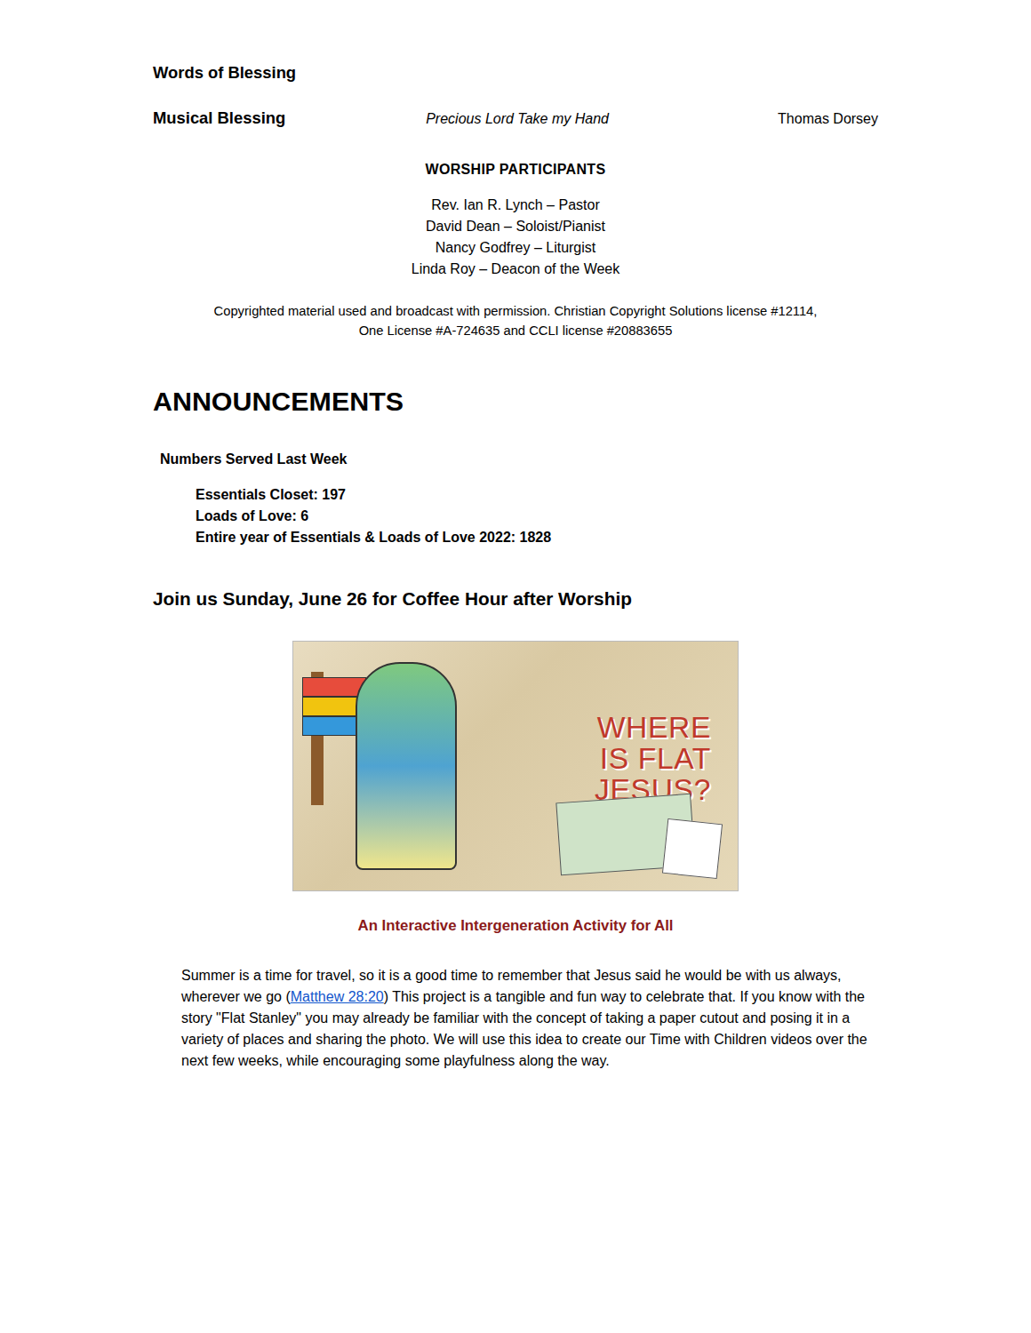Words of Blessing
Musical Blessing Precious Lord Take my Hand Thomas Dorsey
WORSHIP PARTICIPANTS
Rev. Ian R. Lynch – Pastor
David Dean – Soloist/Pianist
Nancy Godfrey – Liturgist
Linda Roy – Deacon of the Week
Copyrighted material used and broadcast with permission. Christian Copyright Solutions license #12114,
One License #A-724635 and CCLI license #20883655
ANNOUNCEMENTS
Numbers Served Last Week
Essentials Closet: 197
Loads of Love: 6
Entire year of Essentials & Loads of Love 2022: 1828
Join us Sunday, June 26 for Coffee Hour after Worship
WHERE
IS FLAT
JESUS?
An Interactive Intergeneration Activity for All
Summer is a time for travel, so it is a good time to remember that Jesus said he would be with us always, wherever we go (Matthew 28:20) This project is a tangible and fun way to celebrate that. If you know with the story "Flat Stanley" you may already be familiar with the concept of taking a paper cutout and posing it in a variety of places and sharing the photo. We will use this idea to create our Time with Children videos over the next few weeks, while encouraging some playfulness along the way.